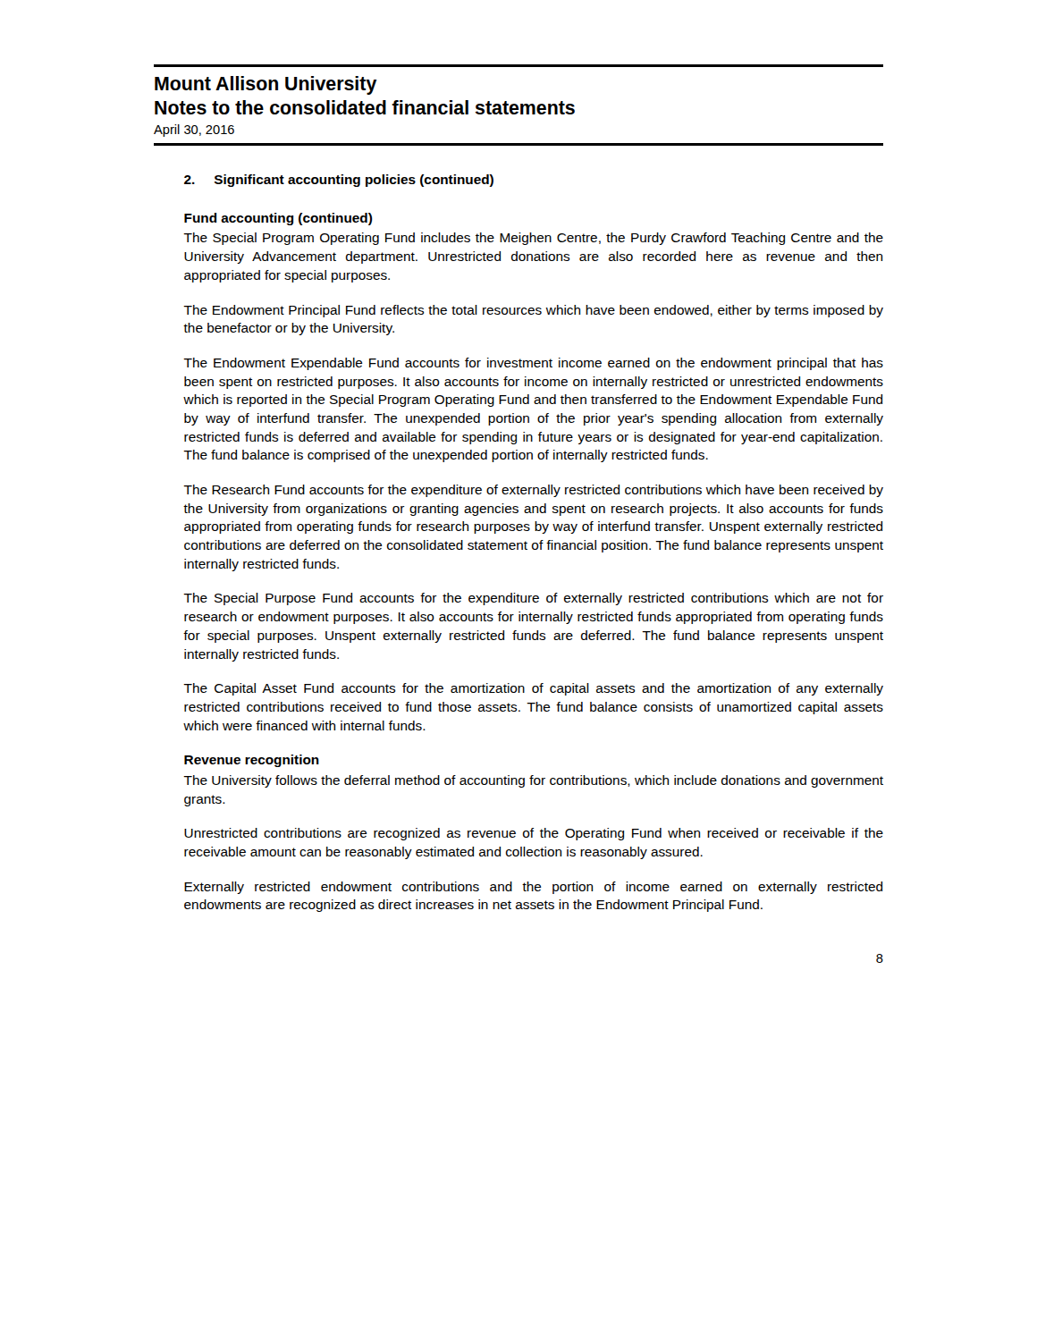Mount Allison University
Notes to the consolidated financial statements
April 30, 2016
2. Significant accounting policies (continued)
Fund accounting (continued)
The Special Program Operating Fund includes the Meighen Centre, the Purdy Crawford Teaching Centre and the University Advancement department. Unrestricted donations are also recorded here as revenue and then appropriated for special purposes.
The Endowment Principal Fund reflects the total resources which have been endowed, either by terms imposed by the benefactor or by the University.
The Endowment Expendable Fund accounts for investment income earned on the endowment principal that has been spent on restricted purposes. It also accounts for income on internally restricted or unrestricted endowments which is reported in the Special Program Operating Fund and then transferred to the Endowment Expendable Fund by way of interfund transfer. The unexpended portion of the prior year's spending allocation from externally restricted funds is deferred and available for spending in future years or is designated for year-end capitalization. The fund balance is comprised of the unexpended portion of internally restricted funds.
The Research Fund accounts for the expenditure of externally restricted contributions which have been received by the University from organizations or granting agencies and spent on research projects. It also accounts for funds appropriated from operating funds for research purposes by way of interfund transfer. Unspent externally restricted contributions are deferred on the consolidated statement of financial position. The fund balance represents unspent internally restricted funds.
The Special Purpose Fund accounts for the expenditure of externally restricted contributions which are not for research or endowment purposes. It also accounts for internally restricted funds appropriated from operating funds for special purposes. Unspent externally restricted funds are deferred. The fund balance represents unspent internally restricted funds.
The Capital Asset Fund accounts for the amortization of capital assets and the amortization of any externally restricted contributions received to fund those assets. The fund balance consists of unamortized capital assets which were financed with internal funds.
Revenue recognition
The University follows the deferral method of accounting for contributions, which include donations and government grants.
Unrestricted contributions are recognized as revenue of the Operating Fund when received or receivable if the receivable amount can be reasonably estimated and collection is reasonably assured.
Externally restricted endowment contributions and the portion of income earned on externally restricted endowments are recognized as direct increases in net assets in the Endowment Principal Fund.
8